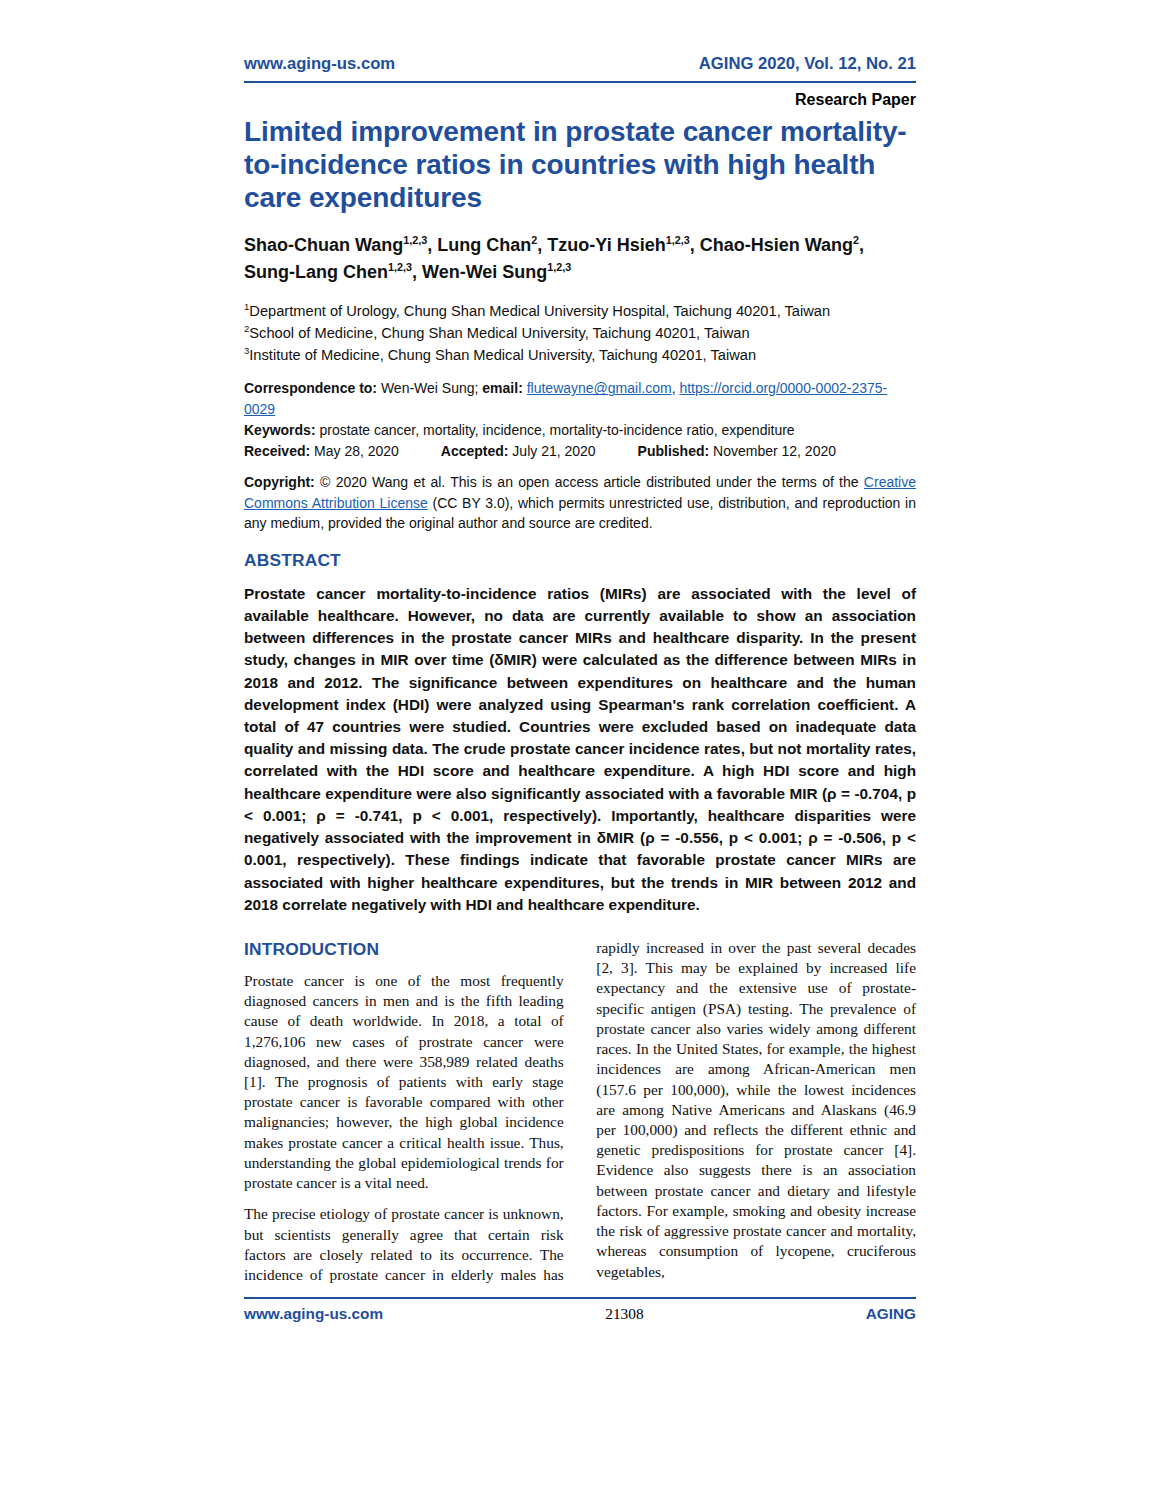www.aging-us.com AGING 2020, Vol. 12, No. 21
Research Paper
Limited improvement in prostate cancer mortality-to-incidence ratios in countries with high health care expenditures
Shao-Chuan Wang1,2,3, Lung Chan2, Tzuo-Yi Hsieh1,2,3, Chao-Hsien Wang2, Sung-Lang Chen1,2,3, Wen-Wei Sung1,2,3
1Department of Urology, Chung Shan Medical University Hospital, Taichung 40201, Taiwan
2School of Medicine, Chung Shan Medical University, Taichung 40201, Taiwan
3Institute of Medicine, Chung Shan Medical University, Taichung 40201, Taiwan
Correspondence to: Wen-Wei Sung; email: flutewayne@gmail.com, https://orcid.org/0000-0002-2375-0029
Keywords: prostate cancer, mortality, incidence, mortality-to-incidence ratio, expenditure
Received: May 28, 2020 Accepted: July 21, 2020 Published: November 12, 2020
Copyright: © 2020 Wang et al. This is an open access article distributed under the terms of the Creative Commons Attribution License (CC BY 3.0), which permits unrestricted use, distribution, and reproduction in any medium, provided the original author and source are credited.
ABSTRACT
Prostate cancer mortality-to-incidence ratios (MIRs) are associated with the level of available healthcare. However, no data are currently available to show an association between differences in the prostate cancer MIRs and healthcare disparity. In the present study, changes in MIR over time (δMIR) were calculated as the difference between MIRs in 2018 and 2012. The significance between expenditures on healthcare and the human development index (HDI) were analyzed using Spearman's rank correlation coefficient. A total of 47 countries were studied. Countries were excluded based on inadequate data quality and missing data. The crude prostate cancer incidence rates, but not mortality rates, correlated with the HDI score and healthcare expenditure. A high HDI score and high healthcare expenditure were also significantly associated with a favorable MIR (ρ = -0.704, p < 0.001; ρ = -0.741, p < 0.001, respectively). Importantly, healthcare disparities were negatively associated with the improvement in δMIR (ρ = -0.556, p < 0.001; ρ = -0.506, p < 0.001, respectively). These findings indicate that favorable prostate cancer MIRs are associated with higher healthcare expenditures, but the trends in MIR between 2012 and 2018 correlate negatively with HDI and healthcare expenditure.
INTRODUCTION
Prostate cancer is one of the most frequently diagnosed cancers in men and is the fifth leading cause of death worldwide. In 2018, a total of 1,276,106 new cases of prostrate cancer were diagnosed, and there were 358,989 related deaths [1]. The prognosis of patients with early stage prostate cancer is favorable compared with other malignancies; however, the high global incidence makes prostate cancer a critical health issue. Thus, understanding the global epidemiological trends for prostate cancer is a vital need.
The precise etiology of prostate cancer is unknown, but scientists generally agree that certain risk factors are closely related to its occurrence. The incidence of prostate cancer in elderly males has rapidly increased in over the past several decades [2, 3]. This may be explained by increased life expectancy and the extensive use of prostate-specific antigen (PSA) testing. The prevalence of prostate cancer also varies widely among different races. In the United States, for example, the highest incidences are among African-American men (157.6 per 100,000), while the lowest incidences are among Native Americans and Alaskans (46.9 per 100,000) and reflects the different ethnic and genetic predispositions for prostate cancer [4]. Evidence also suggests there is an association between prostate cancer and dietary and lifestyle factors. For example, smoking and obesity increase the risk of aggressive prostate cancer and mortality, whereas consumption of lycopene, cruciferous vegetables,
www.aging-us.com 21308 AGING